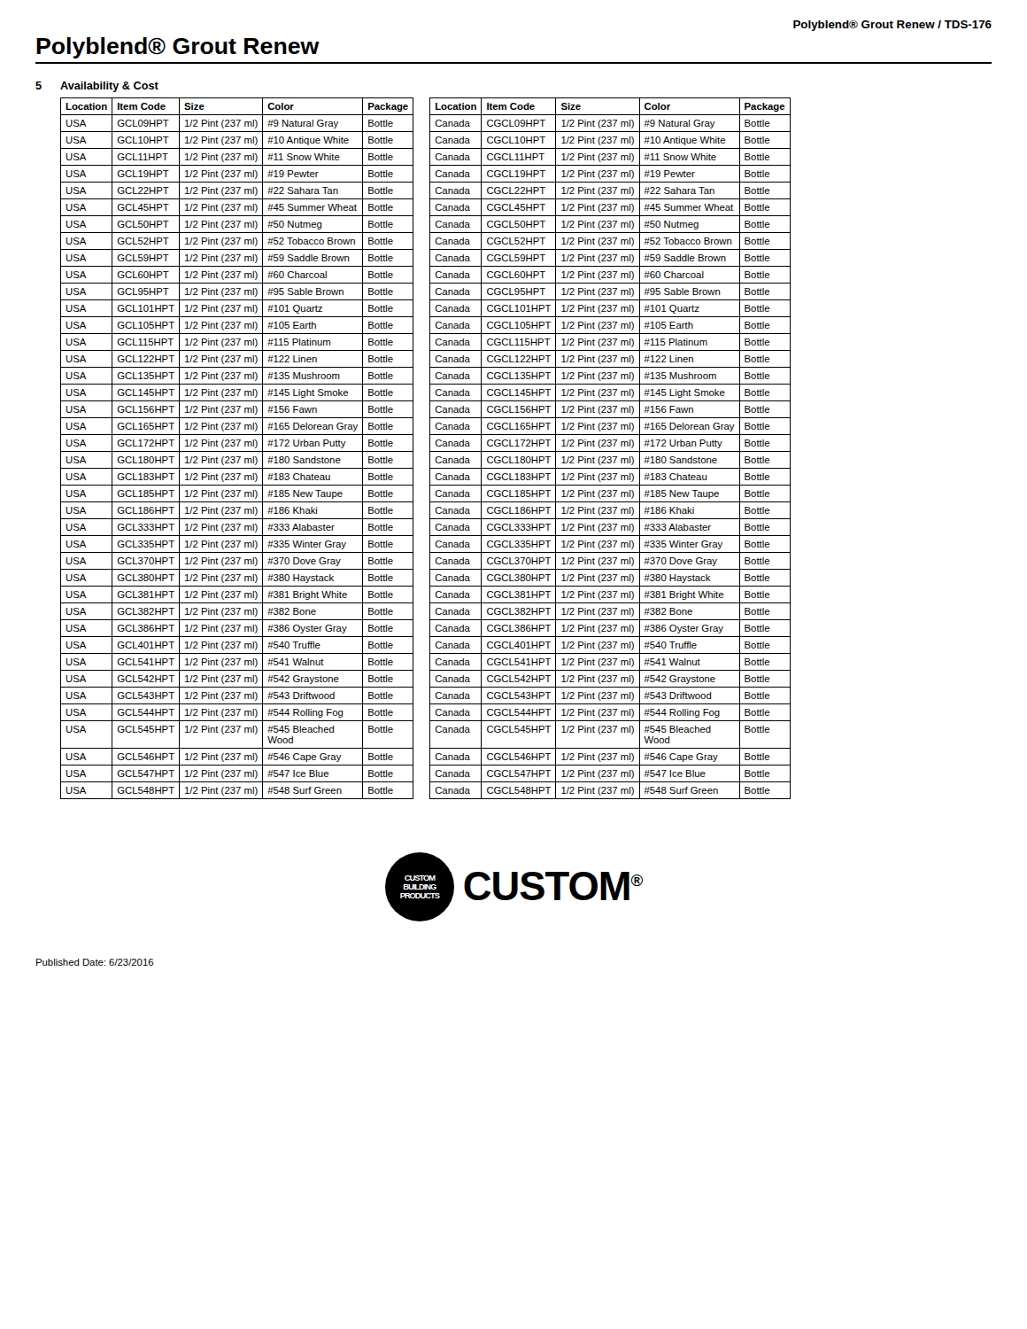Polyblend® Grout Renew / TDS-176
Polyblend® Grout Renew
5 Availability & Cost
| Location | Item Code | Size | Color | Package |
| --- | --- | --- | --- | --- |
| USA | GCL09HPT | 1/2 Pint (237 ml) | #9 Natural Gray | Bottle |
| USA | GCL10HPT | 1/2 Pint (237 ml) | #10 Antique White | Bottle |
| USA | GCL11HPT | 1/2 Pint (237 ml) | #11 Snow White | Bottle |
| USA | GCL19HPT | 1/2 Pint (237 ml) | #19 Pewter | Bottle |
| USA | GCL22HPT | 1/2 Pint (237 ml) | #22 Sahara Tan | Bottle |
| USA | GCL45HPT | 1/2 Pint (237 ml) | #45 Summer Wheat | Bottle |
| USA | GCL50HPT | 1/2 Pint (237 ml) | #50 Nutmeg | Bottle |
| USA | GCL52HPT | 1/2 Pint (237 ml) | #52 Tobacco Brown | Bottle |
| USA | GCL59HPT | 1/2 Pint (237 ml) | #59 Saddle Brown | Bottle |
| USA | GCL60HPT | 1/2 Pint (237 ml) | #60 Charcoal | Bottle |
| USA | GCL95HPT | 1/2 Pint (237 ml) | #95 Sable Brown | Bottle |
| USA | GCL101HPT | 1/2 Pint (237 ml) | #101 Quartz | Bottle |
| USA | GCL105HPT | 1/2 Pint (237 ml) | #105 Earth | Bottle |
| USA | GCL115HPT | 1/2 Pint (237 ml) | #115 Platinum | Bottle |
| USA | GCL122HPT | 1/2 Pint (237 ml) | #122 Linen | Bottle |
| USA | GCL135HPT | 1/2 Pint (237 ml) | #135 Mushroom | Bottle |
| USA | GCL145HPT | 1/2 Pint (237 ml) | #145 Light Smoke | Bottle |
| USA | GCL156HPT | 1/2 Pint (237 ml) | #156 Fawn | Bottle |
| USA | GCL165HPT | 1/2 Pint (237 ml) | #165 Delorean Gray | Bottle |
| USA | GCL172HPT | 1/2 Pint (237 ml) | #172 Urban Putty | Bottle |
| USA | GCL180HPT | 1/2 Pint (237 ml) | #180 Sandstone | Bottle |
| USA | GCL183HPT | 1/2 Pint (237 ml) | #183 Chateau | Bottle |
| USA | GCL185HPT | 1/2 Pint (237 ml) | #185 New Taupe | Bottle |
| USA | GCL186HPT | 1/2 Pint (237 ml) | #186 Khaki | Bottle |
| USA | GCL333HPT | 1/2 Pint (237 ml) | #333 Alabaster | Bottle |
| USA | GCL335HPT | 1/2 Pint (237 ml) | #335 Winter Gray | Bottle |
| USA | GCL370HPT | 1/2 Pint (237 ml) | #370 Dove Gray | Bottle |
| USA | GCL380HPT | 1/2 Pint (237 ml) | #380 Haystack | Bottle |
| USA | GCL381HPT | 1/2 Pint (237 ml) | #381 Bright White | Bottle |
| USA | GCL382HPT | 1/2 Pint (237 ml) | #382 Bone | Bottle |
| USA | GCL386HPT | 1/2 Pint (237 ml) | #386 Oyster Gray | Bottle |
| USA | GCL401HPT | 1/2 Pint (237 ml) | #540 Truffle | Bottle |
| USA | GCL541HPT | 1/2 Pint (237 ml) | #541 Walnut | Bottle |
| USA | GCL542HPT | 1/2 Pint (237 ml) | #542 Graystone | Bottle |
| USA | GCL543HPT | 1/2 Pint (237 ml) | #543 Driftwood | Bottle |
| USA | GCL544HPT | 1/2 Pint (237 ml) | #544 Rolling Fog | Bottle |
| USA | GCL545HPT | 1/2 Pint (237 ml) | #545 Bleached Wood | Bottle |
| USA | GCL546HPT | 1/2 Pint (237 ml) | #546 Cape Gray | Bottle |
| USA | GCL547HPT | 1/2 Pint (237 ml) | #547 Ice Blue | Bottle |
| USA | GCL548HPT | 1/2 Pint (237 ml) | #548 Surf Green | Bottle |
| Location | Item Code | Size | Color | Package |
| --- | --- | --- | --- | --- |
| Canada | CGCL09HPT | 1/2 Pint (237 ml) | #9 Natural Gray | Bottle |
| Canada | CGCL10HPT | 1/2 Pint (237 ml) | #10 Antique White | Bottle |
| Canada | CGCL11HPT | 1/2 Pint (237 ml) | #11 Snow White | Bottle |
| Canada | CGCL19HPT | 1/2 Pint (237 ml) | #19 Pewter | Bottle |
| Canada | CGCL22HPT | 1/2 Pint (237 ml) | #22 Sahara Tan | Bottle |
| Canada | CGCL45HPT | 1/2 Pint (237 ml) | #45 Summer Wheat | Bottle |
| Canada | CGCL50HPT | 1/2 Pint (237 ml) | #50 Nutmeg | Bottle |
| Canada | CGCL52HPT | 1/2 Pint (237 ml) | #52 Tobacco Brown | Bottle |
| Canada | CGCL59HPT | 1/2 Pint (237 ml) | #59 Saddle Brown | Bottle |
| Canada | CGCL60HPT | 1/2 Pint (237 ml) | #60 Charcoal | Bottle |
| Canada | CGCL95HPT | 1/2 Pint (237 ml) | #95 Sable Brown | Bottle |
| Canada | CGCL101HPT | 1/2 Pint (237 ml) | #101 Quartz | Bottle |
| Canada | CGCL105HPT | 1/2 Pint (237 ml) | #105 Earth | Bottle |
| Canada | CGCL115HPT | 1/2 Pint (237 ml) | #115 Platinum | Bottle |
| Canada | CGCL122HPT | 1/2 Pint (237 ml) | #122 Linen | Bottle |
| Canada | CGCL135HPT | 1/2 Pint (237 ml) | #135 Mushroom | Bottle |
| Canada | CGCL145HPT | 1/2 Pint (237 ml) | #145 Light Smoke | Bottle |
| Canada | CGCL156HPT | 1/2 Pint (237 ml) | #156 Fawn | Bottle |
| Canada | CGCL165HPT | 1/2 Pint (237 ml) | #165 Delorean Gray | Bottle |
| Canada | CGCL172HPT | 1/2 Pint (237 ml) | #172 Urban Putty | Bottle |
| Canada | CGCL180HPT | 1/2 Pint (237 ml) | #180 Sandstone | Bottle |
| Canada | CGCL183HPT | 1/2 Pint (237 ml) | #183 Chateau | Bottle |
| Canada | CGCL185HPT | 1/2 Pint (237 ml) | #185 New Taupe | Bottle |
| Canada | CGCL186HPT | 1/2 Pint (237 ml) | #186 Khaki | Bottle |
| Canada | CGCL333HPT | 1/2 Pint (237 ml) | #333 Alabaster | Bottle |
| Canada | CGCL335HPT | 1/2 Pint (237 ml) | #335 Winter Gray | Bottle |
| Canada | CGCL370HPT | 1/2 Pint (237 ml) | #370 Dove Gray | Bottle |
| Canada | CGCL380HPT | 1/2 Pint (237 ml) | #380 Haystack | Bottle |
| Canada | CGCL381HPT | 1/2 Pint (237 ml) | #381 Bright White | Bottle |
| Canada | CGCL382HPT | 1/2 Pint (237 ml) | #382 Bone | Bottle |
| Canada | CGCL386HPT | 1/2 Pint (237 ml) | #386 Oyster Gray | Bottle |
| Canada | CGCL401HPT | 1/2 Pint (237 ml) | #540 Truffle | Bottle |
| Canada | CGCL541HPT | 1/2 Pint (237 ml) | #541 Walnut | Bottle |
| Canada | CGCL542HPT | 1/2 Pint (237 ml) | #542 Graystone | Bottle |
| Canada | CGCL543HPT | 1/2 Pint (237 ml) | #543 Driftwood | Bottle |
| Canada | CGCL544HPT | 1/2 Pint (237 ml) | #544 Rolling Fog | Bottle |
| Canada | CGCL545HPT | 1/2 Pint (237 ml) | #545 Bleached Wood | Bottle |
| Canada | CGCL546HPT | 1/2 Pint (237 ml) | #546 Cape Gray | Bottle |
| Canada | CGCL547HPT | 1/2 Pint (237 ml) | #547 Ice Blue | Bottle |
| Canada | CGCL548HPT | 1/2 Pint (237 ml) | #548 Surf Green | Bottle |
CUSTOM
BUILDING
PRODUCTS CUSTOM®
Published Date: 6/23/2016